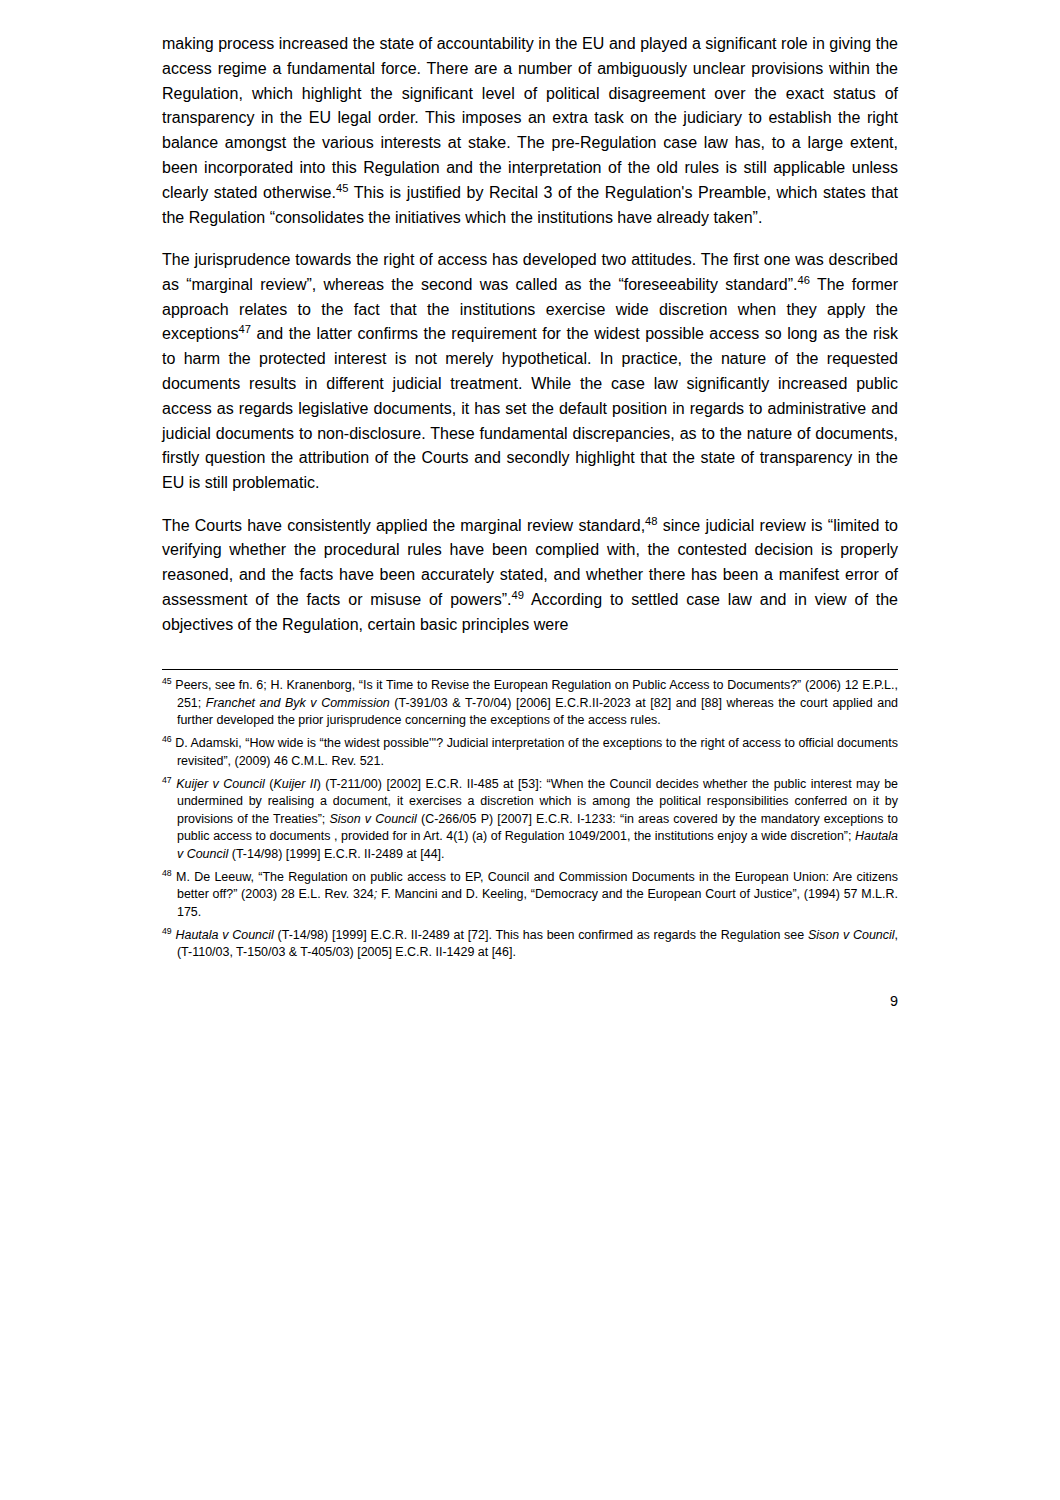making process increased the state of accountability in the EU and played a significant role in giving the access regime a fundamental force. There are a number of ambiguously unclear provisions within the Regulation, which highlight the significant level of political disagreement over the exact status of transparency in the EU legal order. This imposes an extra task on the judiciary to establish the right balance amongst the various interests at stake. The pre-Regulation case law has, to a large extent, been incorporated into this Regulation and the interpretation of the old rules is still applicable unless clearly stated otherwise.45 This is justified by Recital 3 of the Regulation's Preamble, which states that the Regulation “consolidates the initiatives which the institutions have already taken”.
The jurisprudence towards the right of access has developed two attitudes. The first one was described as “marginal review”, whereas the second was called as the “foreseeability standard”.46 The former approach relates to the fact that the institutions exercise wide discretion when they apply the exceptions47 and the latter confirms the requirement for the widest possible access so long as the risk to harm the protected interest is not merely hypothetical. In practice, the nature of the requested documents results in different judicial treatment. While the case law significantly increased public access as regards legislative documents, it has set the default position in regards to administrative and judicial documents to non-disclosure. These fundamental discrepancies, as to the nature of documents, firstly question the attribution of the Courts and secondly highlight that the state of transparency in the EU is still problematic.
The Courts have consistently applied the marginal review standard,48 since judicial review is “limited to verifying whether the procedural rules have been complied with, the contested decision is properly reasoned, and the facts have been accurately stated, and whether there has been a manifest error of assessment of the facts or misuse of powers”.49 According to settled case law and in view of the objectives of the Regulation, certain basic principles were
45 Peers, see fn. 6; H. Kranenborg, “Is it Time to Revise the European Regulation on Public Access to Documents?” (2006) 12 E.P.L., 251; Franchet and Byk v Commission (T-391/03 & T-70/04) [2006] E.C.R.II-2023 at [82] and [88] whereas the court applied and further developed the prior jurisprudence concerning the exceptions of the access rules.
46 D. Adamski, “How wide is “the widest possible'''? Judicial interpretation of the exceptions to the right of access to official documents revisited”, (2009) 46 C.M.L. Rev. 521.
47 Kuijer v Council (Kuijer II) (T-211/00) [2002] E.C.R. II-485 at [53]: “When the Council decides whether the public interest may be undermined by realising a document, it exercises a discretion which is among the political responsibilities conferred on it by provisions of the Treaties”; Sison v Council (C-266/05 P) [2007] E.C.R. I-1233: “in areas covered by the mandatory exceptions to public access to documents , provided for in Art. 4(1) (a) of Regulation 1049/2001, the institutions enjoy a wide discretion”; Hautala v Council (T-14/98) [1999] E.C.R. II-2489 at [44].
48 M. De Leeuw, “The Regulation on public access to EP, Council and Commission Documents in the European Union: Are citizens better off?” (2003) 28 E.L. Rev. 324; F. Mancini and D. Keeling, “Democracy and the European Court of Justice”, (1994) 57 M.L.R. 175.
49 Hautala v Council (T-14/98) [1999] E.C.R. II-2489 at [72]. This has been confirmed as regards the Regulation see Sison v Council, (T-110/03, T-150/03 & T-405/03) [2005] E.C.R. II-1429 at [46].
9